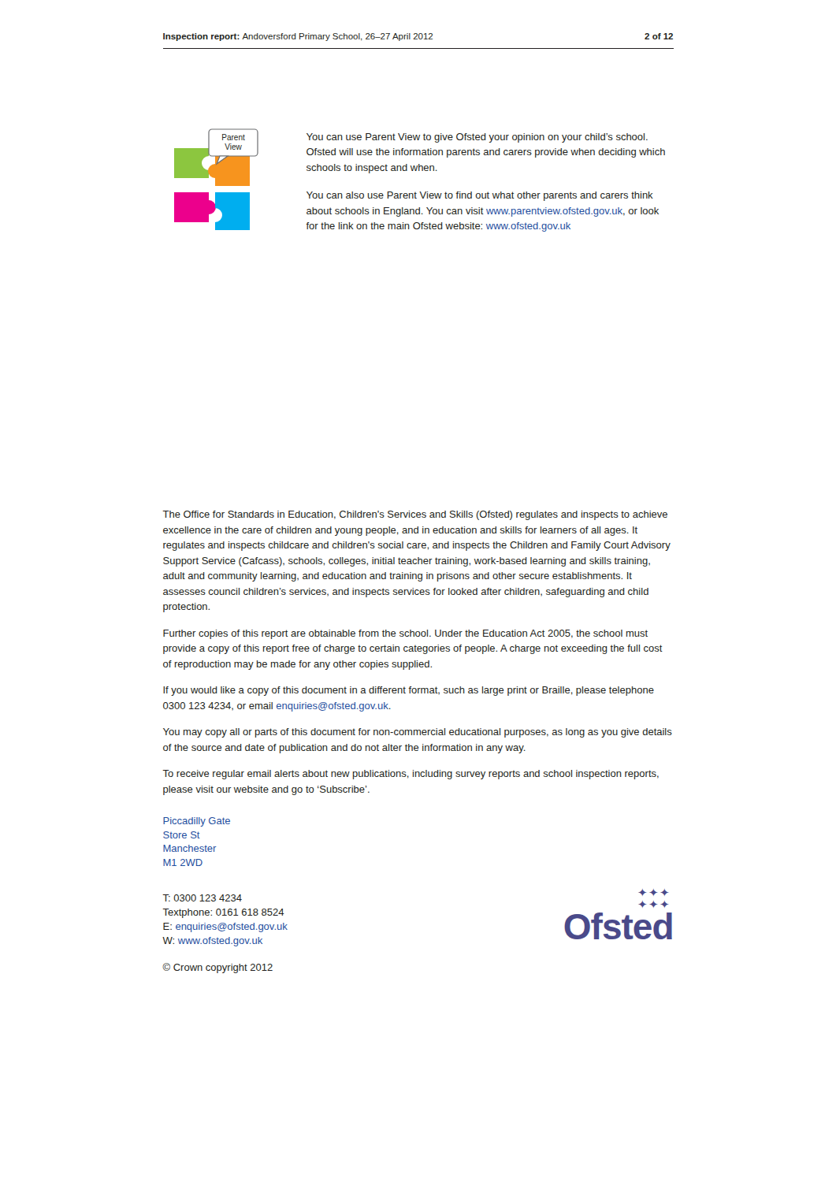Inspection report: Andoversford Primary School, 26–27 April 2012
2 of 12
Parent View
You can use Parent View to give Ofsted your opinion on your child’s school. Ofsted will use the information parents and carers provide when deciding which schools to inspect and when.
You can also use Parent View to find out what other parents and carers think about schools in England. You can visit www.parentview.ofsted.gov.uk, or look for the link on the main Ofsted website: www.ofsted.gov.uk
The Office for Standards in Education, Children's Services and Skills (Ofsted) regulates and inspects to achieve excellence in the care of children and young people, and in education and skills for learners of all ages. It regulates and inspects childcare and children's social care, and inspects the Children and Family Court Advisory Support Service (Cafcass), schools, colleges, initial teacher training, work-based learning and skills training, adult and community learning, and education and training in prisons and other secure establishments. It assesses council children’s services, and inspects services for looked after children, safeguarding and child protection.
Further copies of this report are obtainable from the school. Under the Education Act 2005, the school must provide a copy of this report free of charge to certain categories of people. A charge not exceeding the full cost of reproduction may be made for any other copies supplied.
If you would like a copy of this document in a different format, such as large print or Braille, please telephone 0300 123 4234, or email enquiries@ofsted.gov.uk.
You may copy all or parts of this document for non-commercial educational purposes, as long as you give details of the source and date of publication and do not alter the information in any way.
To receive regular email alerts about new publications, including survey reports and school inspection reports, please visit our website and go to ‘Subscribe’.
Piccadilly Gate Store St Manchester M1 2WD
T: 0300 123 4234
Textphone: 0161 618 8524
E: enquiries@ofsted.gov.uk
W: www.ofsted.gov.uk
✦✦✦
✦✦✦
Ofsted
© Crown copyright 2012